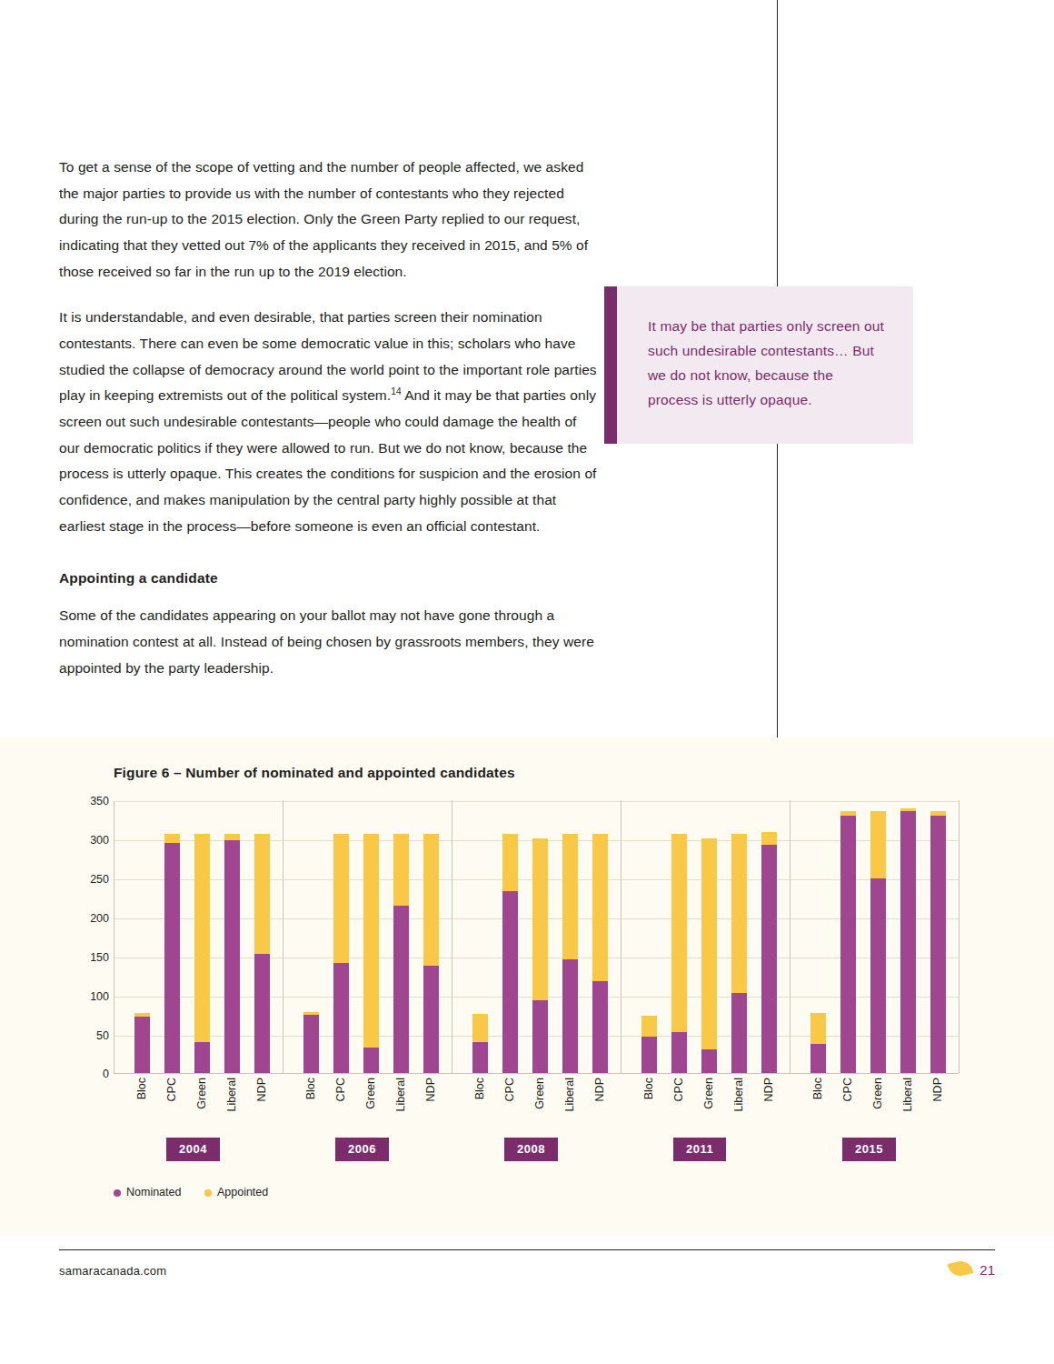To get a sense of the scope of vetting and the number of people affected, we asked the major parties to provide us with the number of contestants who they rejected during the run-up to the 2015 election. Only the Green Party replied to our request, indicating that they vetted out 7% of the applicants they received in 2015, and 5% of those received so far in the run up to the 2019 election.
It is understandable, and even desirable, that parties screen their nomination contestants. There can even be some democratic value in this; scholars who have studied the collapse of democracy around the world point to the important role parties play in keeping extremists out of the political system.14 And it may be that parties only screen out such undesirable contestants—people who could damage the health of our democratic politics if they were allowed to run. But we do not know, because the process is utterly opaque. This creates the conditions for suspicion and the erosion of confidence, and makes manipulation by the central party highly possible at that earliest stage in the process—before someone is even an official contestant.
Appointing a candidate
Some of the candidates appearing on your ballot may not have gone through a nomination contest at all. Instead of being chosen by grassroots members, they were appointed by the party leadership.
It may be that parties only screen out such undesirable contestants… But we do not know, because the process is utterly opaque.
Figure 6 – Number of nominated and appointed candidates
350 300 250 200 150 100 50 0
Bloc CPC Green Liberal NDP Bloc CPC Green Liberal NDP Bloc CPC Green Liberal NDP Bloc CPC Green Liberal NDP Bloc CPC Green Liberal NDP
2004
2006
2008
2011
2015
Nominated Appointed
samaracanada.com
21